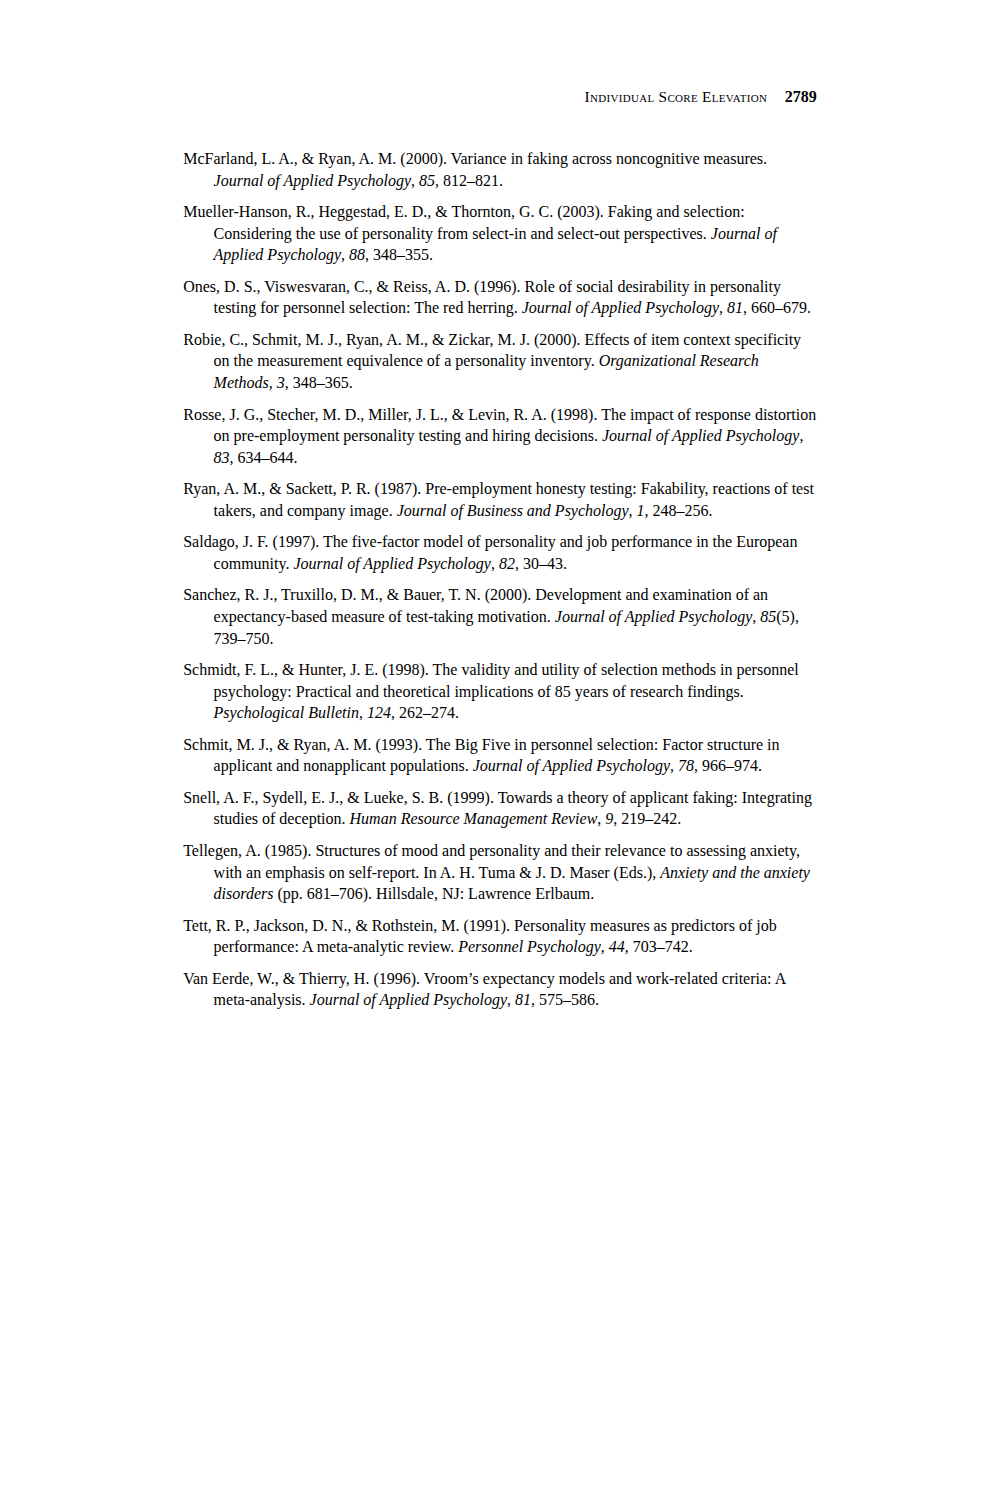Individual Score Elevation2789
McFarland, L. A., & Ryan, A. M. (2000). Variance in faking across noncognitive measures. Journal of Applied Psychology, 85, 812–821.
Mueller-Hanson, R., Heggestad, E. D., & Thornton, G. C. (2003). Faking and selection: Considering the use of personality from select-in and select-out perspectives. Journal of Applied Psychology, 88, 348–355.
Ones, D. S., Viswesvaran, C., & Reiss, A. D. (1996). Role of social desirability in personality testing for personnel selection: The red herring. Journal of Applied Psychology, 81, 660–679.
Robie, C., Schmit, M. J., Ryan, A. M., & Zickar, M. J. (2000). Effects of item context specificity on the measurement equivalence of a personality inventory. Organizational Research Methods, 3, 348–365.
Rosse, J. G., Stecher, M. D., Miller, J. L., & Levin, R. A. (1998). The impact of response distortion on pre-employment personality testing and hiring decisions. Journal of Applied Psychology, 83, 634–644.
Ryan, A. M., & Sackett, P. R. (1987). Pre-employment honesty testing: Fakability, reactions of test takers, and company image. Journal of Business and Psychology, 1, 248–256.
Saldago, J. F. (1997). The five-factor model of personality and job performance in the European community. Journal of Applied Psychology, 82, 30–43.
Sanchez, R. J., Truxillo, D. M., & Bauer, T. N. (2000). Development and examination of an expectancy-based measure of test-taking motivation. Journal of Applied Psychology, 85(5), 739–750.
Schmidt, F. L., & Hunter, J. E. (1998). The validity and utility of selection methods in personnel psychology: Practical and theoretical implications of 85 years of research findings. Psychological Bulletin, 124, 262–274.
Schmit, M. J., & Ryan, A. M. (1993). The Big Five in personnel selection: Factor structure in applicant and nonapplicant populations. Journal of Applied Psychology, 78, 966–974.
Snell, A. F., Sydell, E. J., & Lueke, S. B. (1999). Towards a theory of applicant faking: Integrating studies of deception. Human Resource Management Review, 9, 219–242.
Tellegen, A. (1985). Structures of mood and personality and their relevance to assessing anxiety, with an emphasis on self-report. In A. H. Tuma & J. D. Maser (Eds.), Anxiety and the anxiety disorders (pp. 681–706). Hillsdale, NJ: Lawrence Erlbaum.
Tett, R. P., Jackson, D. N., & Rothstein, M. (1991). Personality measures as predictors of job performance: A meta-analytic review. Personnel Psychology, 44, 703–742.
Van Eerde, W., & Thierry, H. (1996). Vroom’s expectancy models and work-related criteria: A meta-analysis. Journal of Applied Psychology, 81, 575–586.